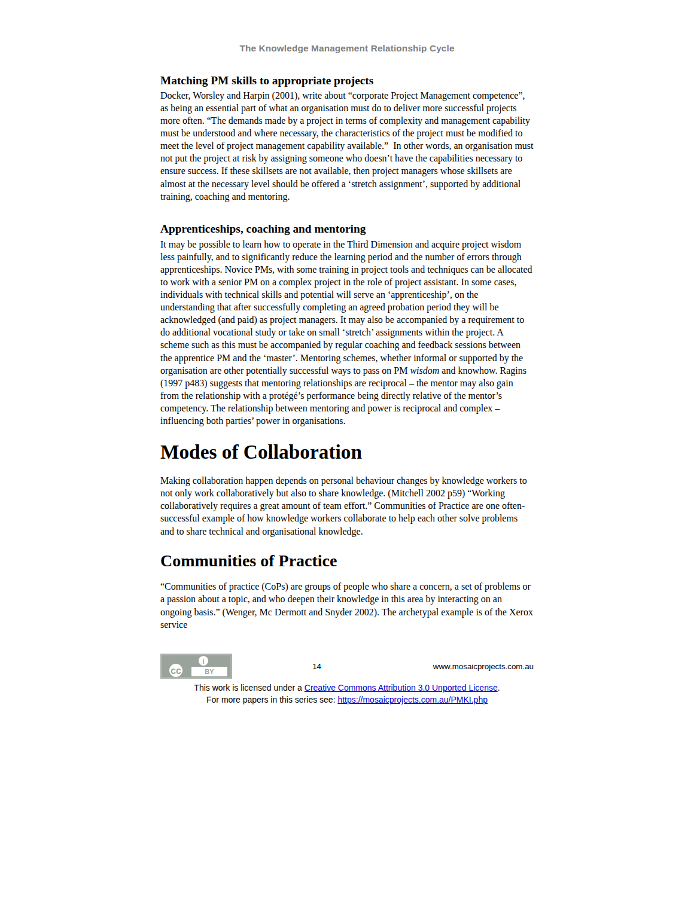The Knowledge Management Relationship Cycle
Matching PM skills to appropriate projects
Docker, Worsley and Harpin (2001), write about “corporate Project Management competence”, as being an essential part of what an organisation must do to deliver more successful projects more often. “The demands made by a project in terms of complexity and management capability must be understood and where necessary, the characteristics of the project must be modified to meet the level of project management capability available.” In other words, an organisation must not put the project at risk by assigning someone who doesn’t have the capabilities necessary to ensure success. If these skillsets are not available, then project managers whose skillsets are almost at the necessary level should be offered a ‘stretch assignment’, supported by additional training, coaching and mentoring.
Apprenticeships, coaching and mentoring
It may be possible to learn how to operate in the Third Dimension and acquire project wisdom less painfully, and to significantly reduce the learning period and the number of errors through apprenticeships. Novice PMs, with some training in project tools and techniques can be allocated to work with a senior PM on a complex project in the role of project assistant. In some cases, individuals with technical skills and potential will serve an ‘apprenticeship’, on the understanding that after successfully completing an agreed probation period they will be acknowledged (and paid) as project managers. It may also be accompanied by a requirement to do additional vocational study or take on small ‘stretch’ assignments within the project. A scheme such as this must be accompanied by regular coaching and feedback sessions between the apprentice PM and the ‘master’. Mentoring schemes, whether informal or supported by the organisation are other potentially successful ways to pass on PM wisdom and knowhow. Ragins (1997 p483) suggests that mentoring relationships are reciprocal – the mentor may also gain from the relationship with a protégé’s performance being directly relative of the mentor’s competency. The relationship between mentoring and power is reciprocal and complex – influencing both parties’ power in organisations.
Modes of Collaboration
Making collaboration happen depends on personal behaviour changes by knowledge workers to not only work collaboratively but also to share knowledge. (Mitchell 2002 p59) “Working collaboratively requires a great amount of team effort.” Communities of Practice are one often-successful example of how knowledge workers collaborate to help each other solve problems and to share technical and organisational knowledge.
Communities of Practice
“Communities of practice (CoPs) are groups of people who share a concern, a set of problems or a passion about a topic, and who deepen their knowledge in this area by interacting on an ongoing basis.” (Wenger, Mc Dermott and Snyder 2002). The archetypal example is of the Xerox service
cc i BY
14
www.mosaicprojects.com.au
This work is licensed under a Creative Commons Attribution 3.0 Unported License. For more papers in this series see: https://mosaicprojects.com.au/PMKI.php